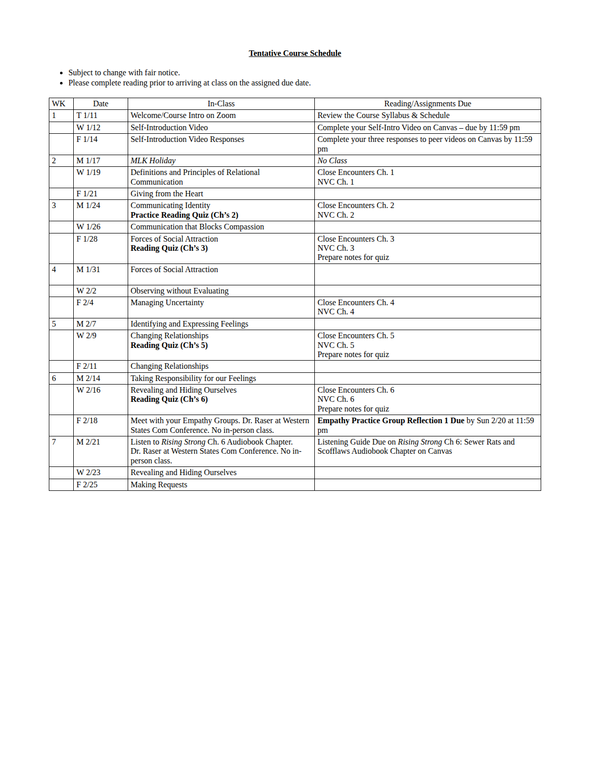Tentative Course Schedule
Subject to change with fair notice.
Please complete reading prior to arriving at class on the assigned due date.
| WK | Date | In-Class | Reading/Assignments Due |
| --- | --- | --- | --- |
| 1 | T 1/11 | Welcome/Course Intro on Zoom | Review the Course Syllabus & Schedule |
| | W 1/12 | Self-Introduction Video | Complete your Self-Intro Video on Canvas – due by 11:59 pm |
| | F 1/14 | Self-Introduction Video Responses | Complete your three responses to peer videos on Canvas by 11:59 pm |
| 2 | M 1/17 | MLK Holiday | No Class |
| | W 1/19 | Definitions and Principles of Relational Communication | Close Encounters Ch. 1 NVC Ch. 1 |
| | F 1/21 | Giving from the Heart | |
| 3 | M 1/24 | Communicating Identity Practice Reading Quiz (Ch’s 2) | Close Encounters Ch. 2 NVC Ch. 2 |
| | W 1/26 | Communication that Blocks Compassion | |
| | F 1/28 | Forces of Social Attraction Reading Quiz (Ch’s 3) | Close Encounters Ch. 3 NVC Ch. 3 Prepare notes for quiz |
| 4 | M 1/31 | Forces of Social Attraction | |
| | W 2/2 | Observing without Evaluating | |
| | F 2/4 | Managing Uncertainty | Close Encounters Ch. 4 NVC Ch. 4 |
| 5 | M 2/7 | Identifying and Expressing Feelings | |
| | W 2/9 | Changing Relationships Reading Quiz (Ch’s 5) | Close Encounters Ch. 5 NVC Ch. 5 Prepare notes for quiz |
| | F 2/11 | Changing Relationships | |
| 6 | M 2/14 | Taking Responsibility for our Feelings | |
| | W 2/16 | Revealing and Hiding Ourselves Reading Quiz (Ch’s 6) | Close Encounters Ch. 6 NVC Ch. 6 Prepare notes for quiz |
| | F 2/18 | Meet with your Empathy Groups. Dr. Raser at Western States Com Conference. No in-person class. | Empathy Practice Group Reflection 1 Due by Sun 2/20 at 11:59 pm |
| 7 | M 2/21 | Listen to Rising Strong Ch. 6 Audiobook Chapter. Dr. Raser at Western States Com Conference. No in-person class. | Listening Guide Due on Rising Strong Ch 6: Sewer Rats and Scofflaws Audiobook Chapter on Canvas |
| | W 2/23 | Revealing and Hiding Ourselves | |
| | F 2/25 | Making Requests | |